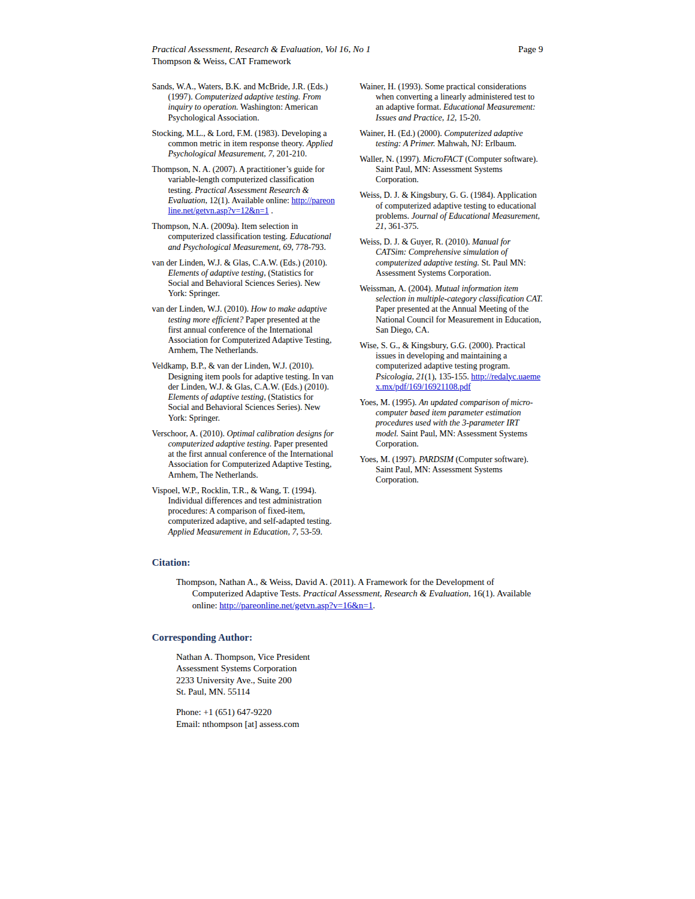Practical Assessment, Research & Evaluation, Vol 16, No 1
Thompson & Weiss, CAT Framework
Page 9
Sands, W.A., Waters, B.K. and McBride, J.R. (Eds.) (1997). Computerized adaptive testing. From inquiry to operation. Washington: American Psychological Association.
Stocking, M.L., & Lord, F.M. (1983). Developing a common metric in item response theory. Applied Psychological Measurement, 7, 201-210.
Thompson, N. A. (2007). A practitioner’s guide for variable-length computerized classification testing. Practical Assessment Research & Evaluation, 12(1). Available online: http://pareonline.net/getvn.asp?v=12&n=1 .
Thompson, N.A. (2009a). Item selection in computerized classification testing. Educational and Psychological Measurement, 69, 778-793.
van der Linden, W.J. & Glas, C.A.W. (Eds.) (2010). Elements of adaptive testing, (Statistics for Social and Behavioral Sciences Series). New York: Springer.
van der Linden, W.J. (2010). How to make adaptive testing more efficient? Paper presented at the first annual conference of the International Association for Computerized Adaptive Testing, Arnhem, The Netherlands.
Veldkamp, B.P., & van der Linden, W.J. (2010). Designing item pools for adaptive testing. In van der Linden, W.J. & Glas, C.A.W. (Eds.) (2010). Elements of adaptive testing, (Statistics for Social and Behavioral Sciences Series). New York: Springer.
Verschoor, A. (2010). Optimal calibration designs for computerized adaptive testing. Paper presented at the first annual conference of the International Association for Computerized Adaptive Testing, Arnhem, The Netherlands.
Vispoel, W.P., Rocklin, T.R., & Wang, T. (1994). Individual differences and test administration procedures: A comparison of fixed-item, computerized adaptive, and self-adapted testing. Applied Measurement in Education, 7, 53-59.
Wainer, H. (1993). Some practical considerations when converting a linearly administered test to an adaptive format. Educational Measurement: Issues and Practice, 12, 15-20.
Wainer, H. (Ed.) (2000). Computerized adaptive testing: A Primer. Mahwah, NJ: Erlbaum.
Waller, N. (1997). MicroFACT (Computer software). Saint Paul, MN: Assessment Systems Corporation.
Weiss, D. J. & Kingsbury, G. G. (1984). Application of computerized adaptive testing to educational problems. Journal of Educational Measurement, 21, 361-375.
Weiss, D. J. & Guyer, R. (2010). Manual for CATSim: Comprehensive simulation of computerized adaptive testing. St. Paul MN: Assessment Systems Corporation.
Weissman, A. (2004). Mutual information item selection in multiple-category classification CAT. Paper presented at the Annual Meeting of the National Council for Measurement in Education, San Diego, CA.
Wise, S. G., & Kingsbury, G.G. (2000). Practical issues in developing and maintaining a computerized adaptive testing program. Psicologia, 21(1), 135-155. http://redalyc.uaemex.mx/pdf/169/16921108.pdf
Yoes, M. (1995). An updated comparison of micro-computer based item parameter estimation procedures used with the 3-parameter IRT model. Saint Paul, MN: Assessment Systems Corporation.
Yoes, M. (1997). PARDSIM (Computer software). Saint Paul, MN: Assessment Systems Corporation.
Citation:
Thompson, Nathan A., & Weiss, David A. (2011). A Framework for the Development of Computerized Adaptive Tests. Practical Assessment, Research & Evaluation, 16(1). Available online: http://pareonline.net/getvn.asp?v=16&n=1.
Corresponding Author:
Nathan A. Thompson, Vice President
Assessment Systems Corporation
2233 University Ave., Suite 200
St. Paul, MN. 55114
Phone: +1 (651) 647-9220
Email: nthompson [at] assess.com